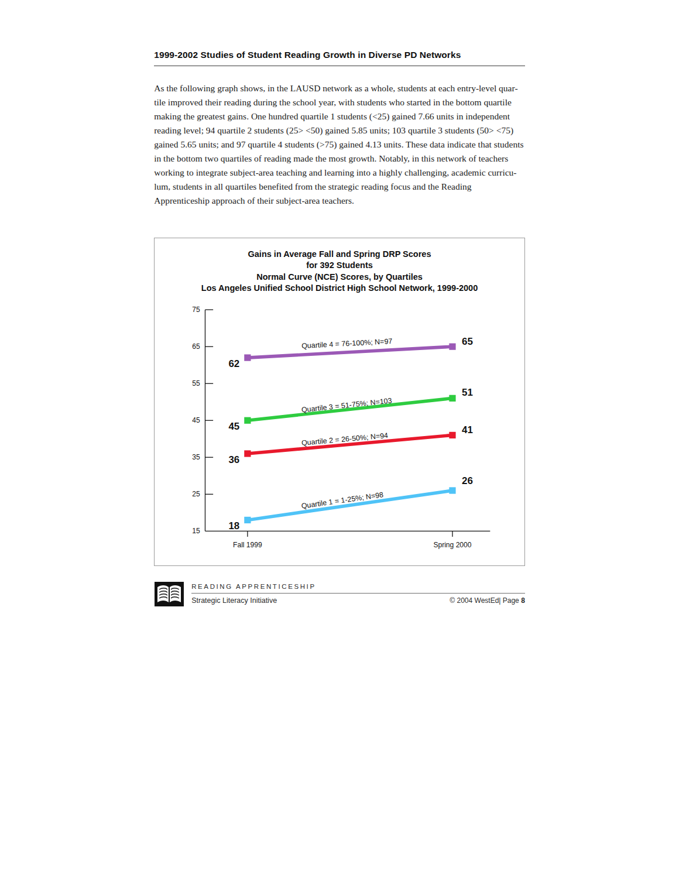1999-2002 Studies of Student Reading Growth in Diverse PD Networks
As the following graph shows, in the LAUSD network as a whole, students at each entry-level quartile improved their reading during the school year, with students who started in the bottom quartile making the greatest gains. One hundred quartile 1 students (<25) gained 7.66 units in independent reading level; 94 quartile 2 students (25> <50) gained 5.85 units; 103 quartile 3 students (50> <75) gained 5.65 units; and 97 quartile 4 students (>75) gained 4.13 units. These data indicate that students in the bottom two quartiles of reading made the most growth. Notably, in this network of teachers working to integrate subject-area teaching and learning into a highly challenging, academic curriculum, students in all quartiles benefited from the strategic reading focus and the Reading Apprenticeship approach of their subject-area teachers.
Gains in Average Fall and Spring DRP Scores
for 392 Students
Normal Curve (NCE) Scores, by Quartiles
Los Angeles Unified School District High School Network, 1999-2000
75 65 55 45 35 25 15 Fall 1999 Spring 2000 62 65 Quartile 4 = 76-100%; N=97 45 51 Quartile 3 = 51-75%; N=103 36 41 Quartile 2 = 26-50%; N=94 18 26 Quartile 1 = 1-25%; N=98
READING APPRENTICESHIP
Strategic Literacy Initiative © 2004 WestEd| Page 8